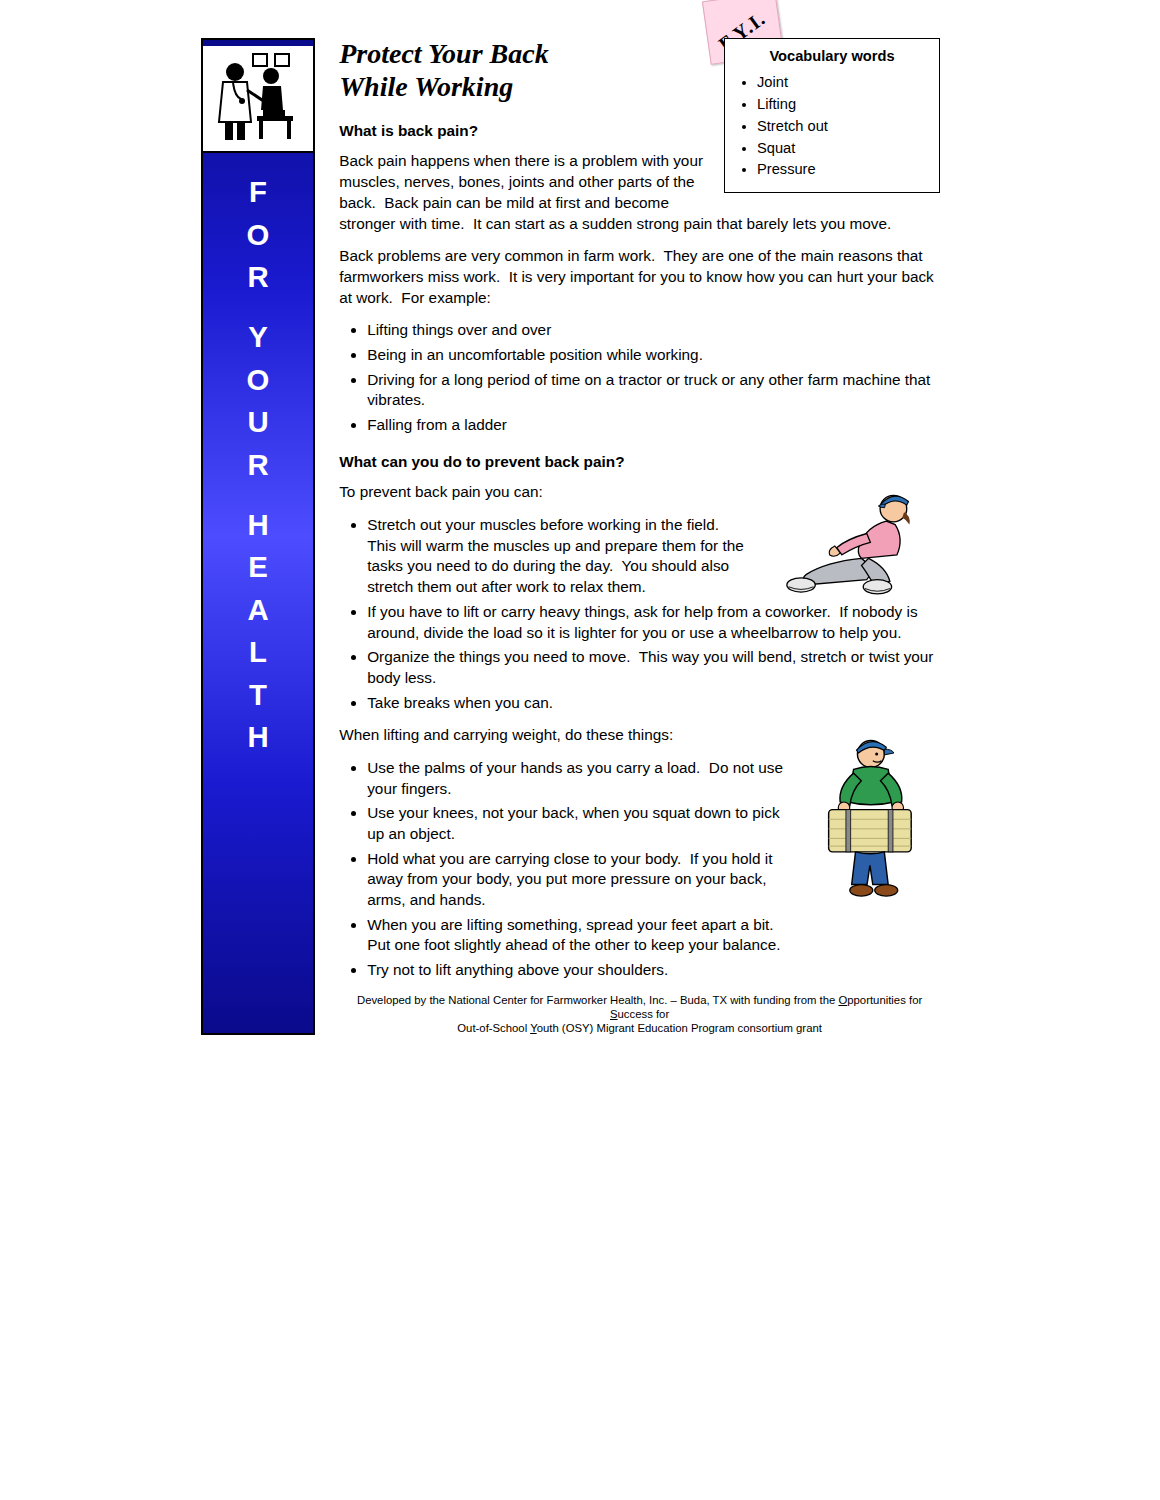F O R
Y O U R
H E A L T H
F.Y.I.
Vocabulary words
Joint
Lifting
Stretch out
Squat
Pressure
Protect Your Back
While Working
What is back pain?
Back pain happens when there is a problem with your muscles, nerves, bones, joints and other parts of the back. Back pain can be mild at first and become stronger with time. It can start as a sudden strong pain that barely lets you move.
Back problems are very common in farm work. They are one of the main reasons that farmworkers miss work. It is very important for you to know how you can hurt your back at work. For example:
Lifting things over and over
Being in an uncomfortable position while working.
Driving for a long period of time on a tractor or truck or any other farm machine that vibrates.
Falling from a ladder
What can you do to prevent back pain?
To prevent back pain you can:
Stretch out your muscles before working in the field.
This will warm the muscles up and prepare them for the tasks you need to do during the day. You should also stretch them out after work to relax them.
If you have to lift or carry heavy things, ask for help from a coworker. If nobody is around, divide the load so it is lighter for you or use a wheelbarrow to help you.
Organize the things you need to move. This way you will bend, stretch or twist your body less.
Take breaks when you can.
When lifting and carrying weight, do these things:
Use the palms of your hands as you carry a load. Do not use your fingers.
Use your knees, not your back, when you squat down to pick up an object.
Hold what you are carrying close to your body. If you hold it away from your body, you put more pressure on your back, arms, and hands.
When you are lifting something, spread your feet apart a bit. Put one foot slightly ahead of the other to keep your balance.
Try not to lift anything above your shoulders.
Developed by the National Center for Farmworker Health, Inc. – Buda, TX with funding from the Opportunities for Success for
Out-of-School Youth (OSY) Migrant Education Program consortium grant